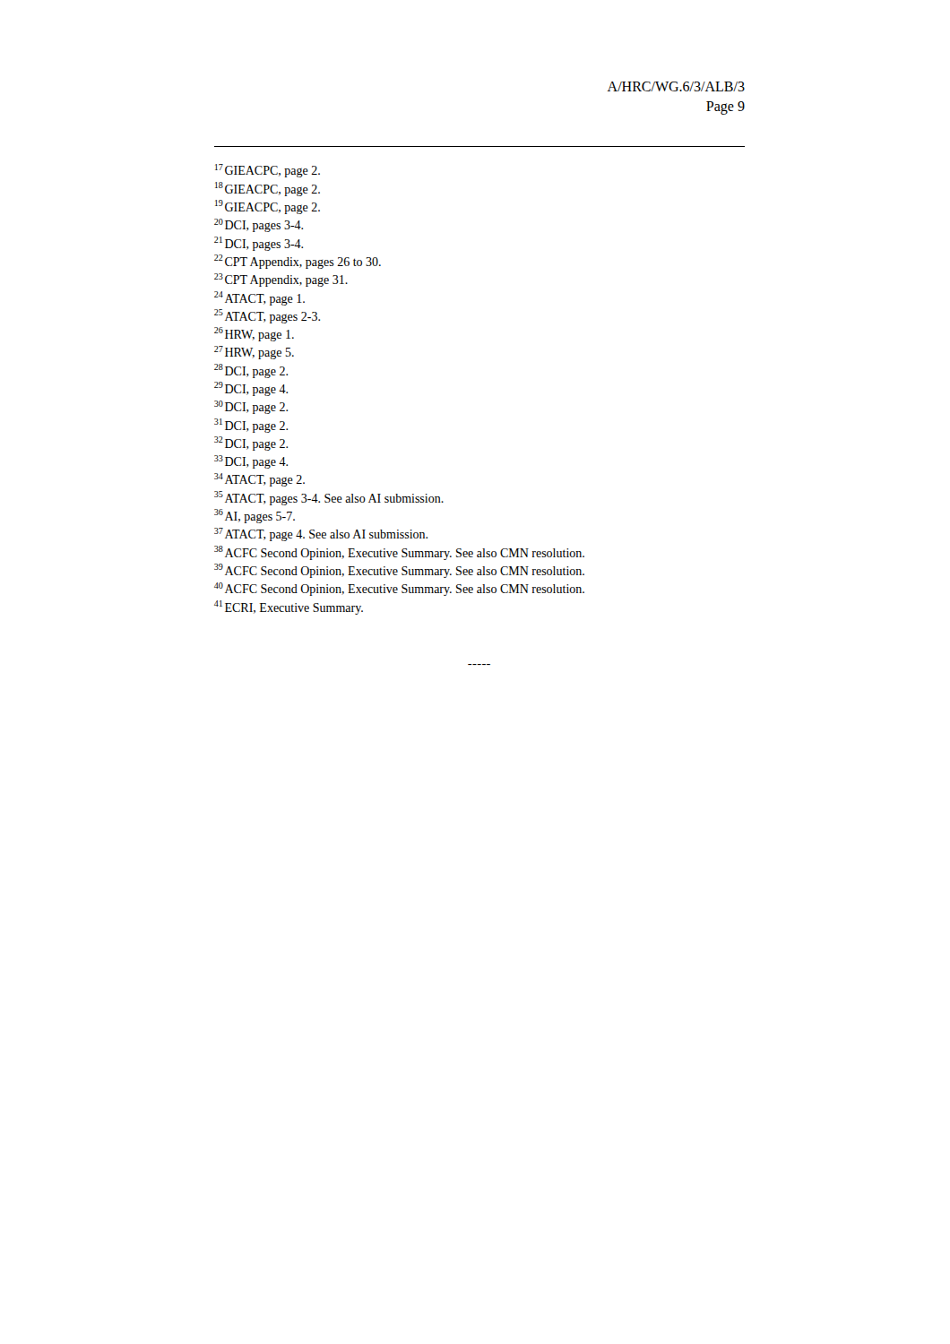A/HRC/WG.6/3/ALB/3 Page 9
17GIEACPC, page 2.
18GIEACPC, page 2.
19GIEACPC, page 2.
20DCI, pages 3-4.
21DCI, pages 3-4.
22CPT Appendix, pages 26 to 30.
23CPT Appendix, page 31.
24ATACT, page 1.
25ATACT, pages 2-3.
26HRW, page 1.
27HRW, page 5.
28DCI, page 2.
29DCI, page 4.
30DCI, page 2.
31DCI, page 2.
32DCI, page 2.
33DCI, page 4.
34ATACT, page 2.
35ATACT, pages 3-4. See also AI submission.
36AI, pages 5-7.
37ATACT, page 4. See also AI submission.
38ACFC Second Opinion, Executive Summary. See also CMN resolution.
39ACFC Second Opinion, Executive Summary. See also CMN resolution.
40ACFC Second Opinion, Executive Summary. See also CMN resolution.
41ECRI, Executive Summary.
-----